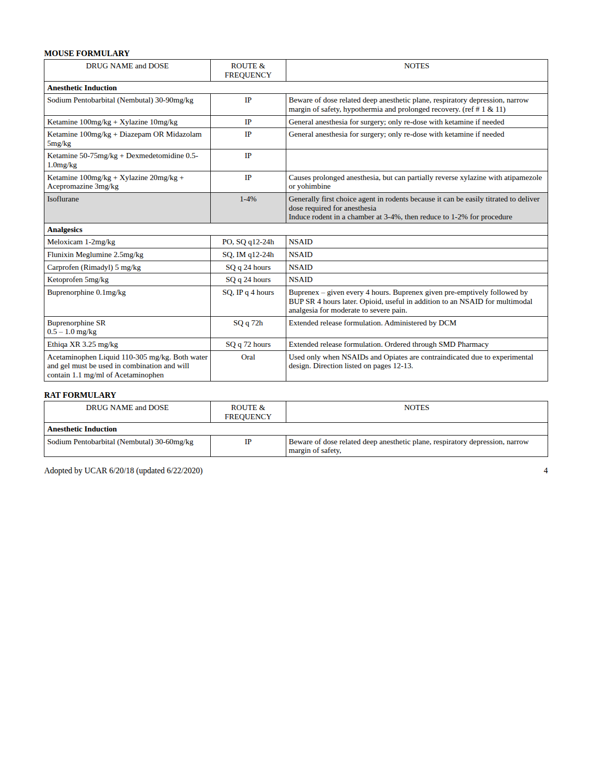Mouse Formulary
| DRUG NAME and DOSE | ROUTE & FREQUENCY | NOTES |
| --- | --- | --- |
| Anesthetic Induction |
| Sodium Pentobarbital (Nembutal) 30-90mg/kg | IP | Beware of dose related deep anesthetic plane, respiratory depression, narrow margin of safety, hypothermia and prolonged recovery. (ref # 1 & 11) |
| Ketamine 100mg/kg + Xylazine 10mg/kg | IP | General anesthesia for surgery; only re-dose with ketamine if needed |
| Ketamine 100mg/kg + Diazepam OR Midazolam 5mg/kg | IP | General anesthesia for surgery; only re-dose with ketamine if needed |
| Ketamine 50-75mg/kg + Dexmedetomidine 0.5-1.0mg/kg | IP | |
| Ketamine 100mg/kg + Xylazine 20mg/kg + Acepromazine 3mg/kg | IP | Causes prolonged anesthesia, but can partially reverse xylazine with atipamezole or yohimbine |
| Isoflurane | 1-4% | Generally first choice agent in rodents because it can be easily titrated to deliver dose required for anesthesia Induce rodent in a chamber at 3-4%, then reduce to 1-2% for procedure |
| Analgesics |
| Meloxicam 1-2mg/kg | PO, SQ q12-24h | NSAID |
| Flunixin Meglumine 2.5mg/kg | SQ, IM q12-24h | NSAID |
| Carprofen (Rimadyl) 5 mg/kg | SQ q 24 hours | NSAID |
| Ketoprofen 5mg/kg | SQ q 24 hours | NSAID |
| Buprenorphine 0.1mg/kg | SQ, IP q 4 hours | Buprenex – given every 4 hours. Buprenex given pre-emptively followed by BUP SR 4 hours later. Opioid, useful in addition to an NSAID for multimodal analgesia for moderate to severe pain. |
| Buprenorphine SR 0.5 – 1.0 mg/kg | SQ q 72h | Extended release formulation. Administered by DCM |
| Ethiqa XR 3.25 mg/kg | SQ q 72 hours | Extended release formulation. Ordered through SMD Pharmacy |
| Acetaminophen Liquid 110-305 mg/kg. Both water and gel must be used in combination and will contain 1.1 mg/ml of Acetaminophen | Oral | Used only when NSAIDs and Opiates are contraindicated due to experimental design. Direction listed on pages 12-13. |
Rat Formulary
| DRUG NAME and DOSE | ROUTE & FREQUENCY | NOTES |
| --- | --- | --- |
| Anesthetic Induction |
| Sodium Pentobarbital (Nembutal) 30-60mg/kg | IP | Beware of dose related deep anesthetic plane, respiratory depression, narrow margin of safety, |
Adopted by UCAR 6/20/18 (updated 6/22/2020) 4